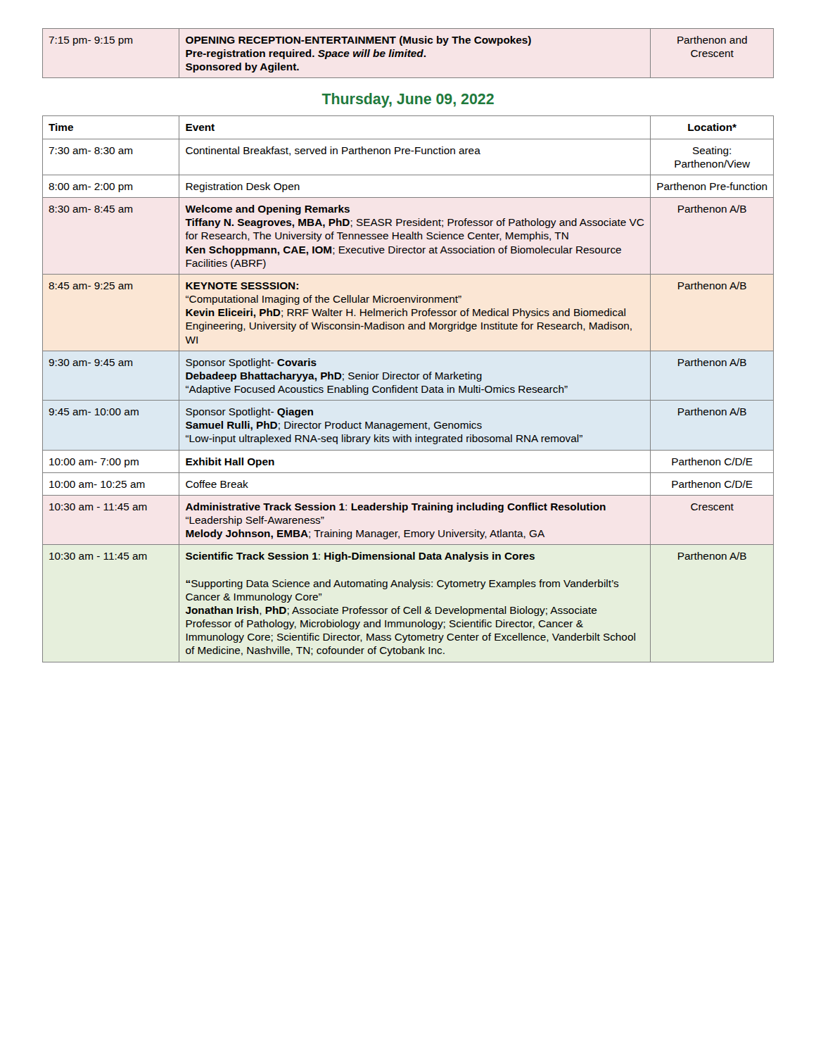| 7:15 pm- 9:15 pm | OPENING RECEPTION-ENTERTAINMENT (Music by The Cowpokes) Pre-registration required. Space will be limited . Sponsored by Agilent. | Parthenon and Crescent |
Thursday, June 09, 2022
| Time | Event | Location* |
| --- | --- | --- |
| 7:30 am- 8:30 am | Continental Breakfast, served in Parthenon Pre-Function area | Seating: Parthenon/View |
| 8:00 am- 2:00 pm | Registration Desk Open | Parthenon Pre-function |
| 8:30 am- 8:45 am | Welcome and Opening Remarks Tiffany N. Seagroves, MBA, PhD ; SEASR President; Professor of Pathology and Associate VC for Research, The University of Tennessee Health Science Center, Memphis, TN Ken Schoppmann, CAE, IOM ; Executive Director at Association of Biomolecular Resource Facilities (ABRF) | Parthenon A/B |
| 8:45 am- 9:25 am | KEYNOTE SESSSION: “Computational Imaging of the Cellular Microenvironment” Kevin Eliceiri, PhD ; RRF Walter H. Helmerich Professor of Medical Physics and Biomedical Engineering, University of Wisconsin-Madison and Morgridge Institute for Research, Madison, WI | Parthenon A/B |
| 9:30 am- 9:45 am | Sponsor Spotlight- Covaris Debadeep Bhattacharyya, PhD ; Senior Director of Marketing “Adaptive Focused Acoustics Enabling Confident Data in Multi-Omics Research” | Parthenon A/B |
| 9:45 am- 10:00 am | Sponsor Spotlight- Qiagen Samuel Rulli, PhD ; Director Product Management, Genomics “Low-input ultraplexed RNA-seq library kits with integrated ribosomal RNA removal” | Parthenon A/B |
| 10:00 am- 7:00 pm | Exhibit Hall Open | Parthenon C/D/E |
| 10:00 am- 10:25 am | Coffee Break | Parthenon C/D/E |
| 10:30 am - 11:45 am | Administrative Track Session 1 : Leadership Training including Conflict Resolution “Leadership Self-Awareness” Melody Johnson, EMBA ; Training Manager, Emory University, Atlanta, GA | Crescent |
| 10:30 am - 11:45 am | Scientific Track Session 1 : High-Dimensional Data Analysis in Cores “ Supporting Data Science and Automating Analysis: Cytometry Examples from Vanderbilt’s Cancer & Immunology Core” Jonathan Irish , PhD ; Associate Professor of Cell & Developmental Biology; Associate Professor of Pathology, Microbiology and Immunology; Scientific Director, Cancer & Immunology Core; Scientific Director, Mass Cytometry Center of Excellence, Vanderbilt School of Medicine, Nashville, TN; cofounder of Cytobank Inc. | Parthenon A/B |